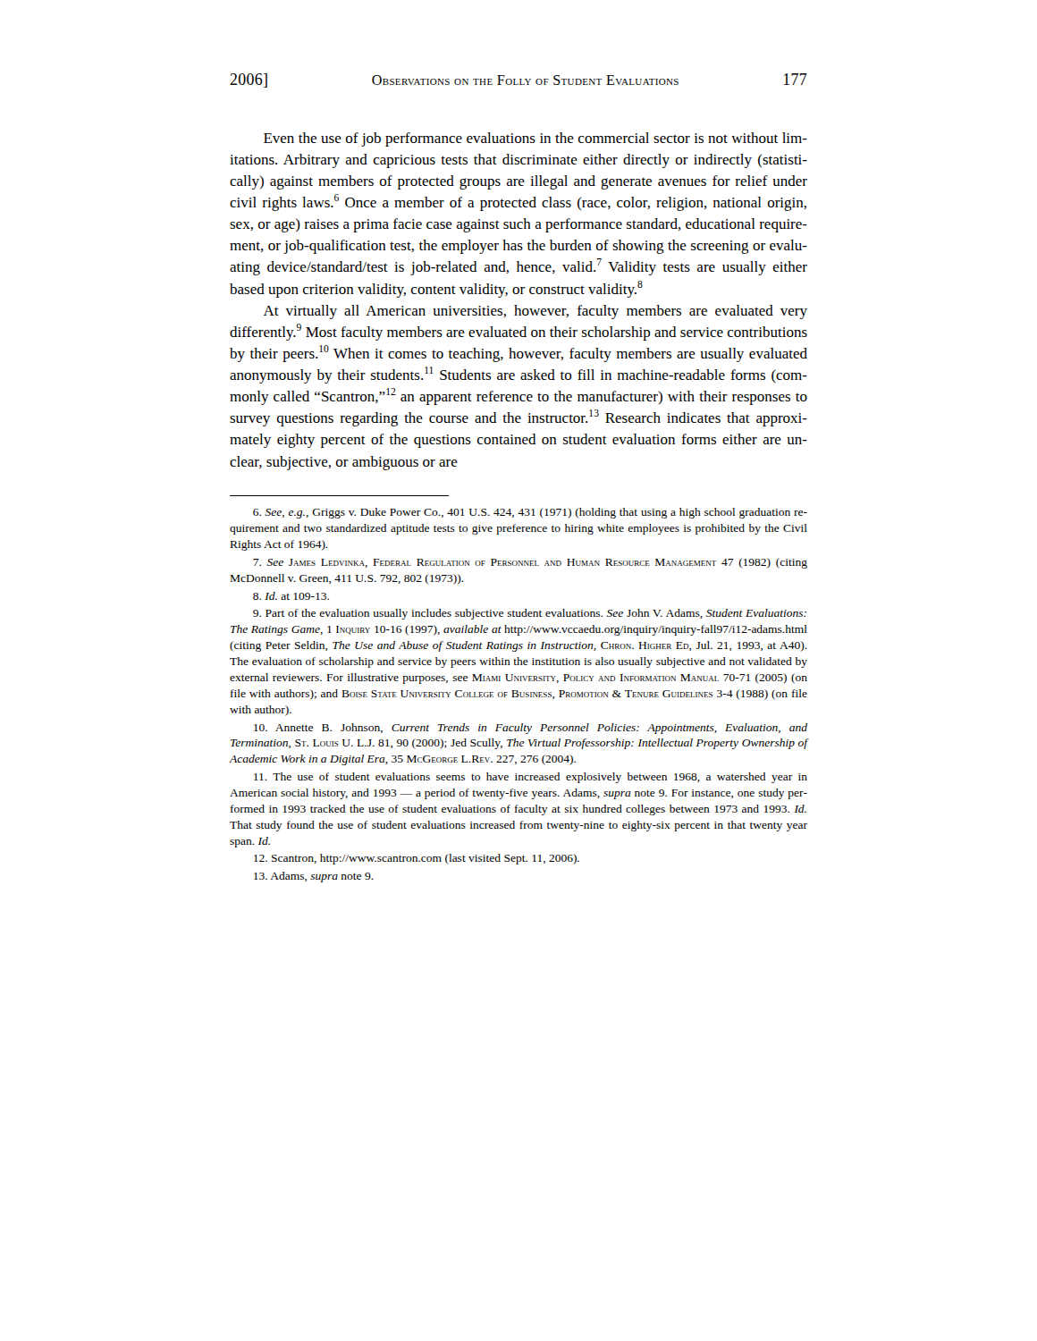2006] Observations on the Folly of Student Evaluations 177
Even the use of job performance evaluations in the commercial sector is not without limitations. Arbitrary and capricious tests that discriminate either directly or indirectly (statistically) against members of protected groups are illegal and generate avenues for relief under civil rights laws.6 Once a member of a protected class (race, color, religion, national origin, sex, or age) raises a prima facie case against such a performance standard, educational requirement, or job-qualification test, the employer has the burden of showing the screening or evaluating device/standard/test is job-related and, hence, valid.7 Validity tests are usually either based upon criterion validity, content validity, or construct validity.8
At virtually all American universities, however, faculty members are evaluated very differently.9 Most faculty members are evaluated on their scholarship and service contributions by their peers.10 When it comes to teaching, however, faculty members are usually evaluated anonymously by their students.11 Students are asked to fill in machine-readable forms (commonly called “Scantron,”12 an apparent reference to the manufacturer) with their responses to survey questions regarding the course and the instructor.13 Research indicates that approximately eighty percent of the questions contained on student evaluation forms either are unclear, subjective, or ambiguous or are
6. See, e.g., Griggs v. Duke Power Co., 401 U.S. 424, 431 (1971) (holding that using a high school graduation requirement and two standardized aptitude tests to give preference to hiring white employees is prohibited by the Civil Rights Act of 1964).
7. See James Ledvinka, Federal Regulation of Personnel and Human Resource Management 47 (1982) (citing McDonnell v. Green, 411 U.S. 792, 802 (1973)).
8. Id. at 109-13.
9. Part of the evaluation usually includes subjective student evaluations. See John V. Adams, Student Evaluations: The Ratings Game, 1 Inquiry 10-16 (1997), available at http://www.vccaedu.org/inquiry/inquiry-fall97/i12-adams.html (citing Peter Seldin, The Use and Abuse of Student Ratings in Instruction, Chron. Higher Ed, Jul. 21, 1993, at A40). The evaluation of scholarship and service by peers within the institution is also usually subjective and not validated by external reviewers. For illustrative purposes, see Miami University, Policy and Information Manual 70-71 (2005) (on file with authors); and Boise State University College of Business, Promotion & Tenure Guidelines 3-4 (1988) (on file with author).
10. Annette B. Johnson, Current Trends in Faculty Personnel Policies: Appointments, Evaluation, and Termination, St. Louis U. L.J. 81, 90 (2000); Jed Scully, The Virtual Professorship: Intellectual Property Ownership of Academic Work in a Digital Era, 35 McGeorge L.Rev. 227, 276 (2004).
11. The use of student evaluations seems to have increased explosively between 1968, a watershed year in American social history, and 1993 — a period of twenty-five years. Adams, supra note 9. For instance, one study performed in 1993 tracked the use of student evaluations of faculty at six hundred colleges between 1973 and 1993. Id. That study found the use of student evaluations increased from twenty-nine to eighty-six percent in that twenty year span. Id.
12. Scantron, http://www.scantron.com (last visited Sept. 11, 2006).
13. Adams, supra note 9.